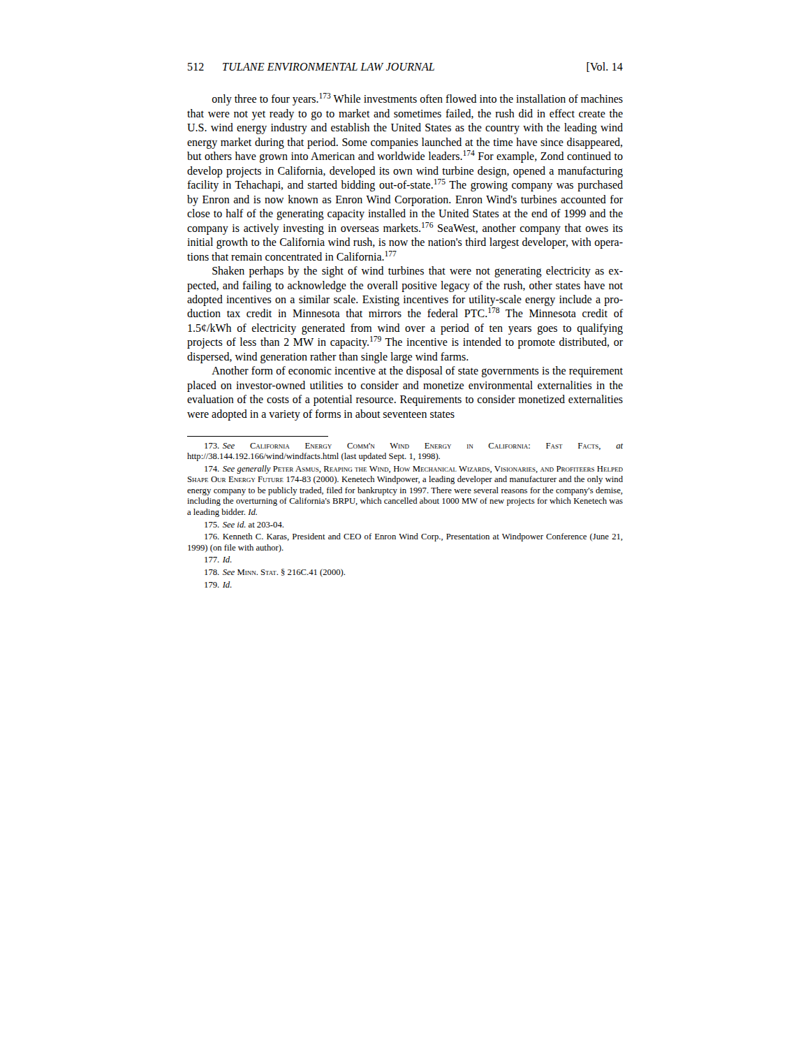[Vol. 14 512 TULANE ENVIRONMENTAL LAW JOURNAL
only three to four years.173 While investments often flowed into the installation of machines that were not yet ready to go to market and sometimes failed, the rush did in effect create the U.S. wind energy industry and establish the United States as the country with the leading wind energy market during that period. Some companies launched at the time have since disappeared, but others have grown into American and worldwide leaders.174 For example, Zond continued to develop projects in California, developed its own wind turbine design, opened a manufacturing facility in Tehachapi, and started bidding out-of-state.175 The growing company was purchased by Enron and is now known as Enron Wind Corporation. Enron Wind's turbines accounted for close to half of the generating capacity installed in the United States at the end of 1999 and the company is actively investing in overseas markets.176 SeaWest, another company that owes its initial growth to the California wind rush, is now the nation's third largest developer, with operations that remain concentrated in California.177
Shaken perhaps by the sight of wind turbines that were not generating electricity as expected, and failing to acknowledge the overall positive legacy of the rush, other states have not adopted incentives on a similar scale. Existing incentives for utility-scale energy include a production tax credit in Minnesota that mirrors the federal PTC.178 The Minnesota credit of 1.5¢/kWh of electricity generated from wind over a period of ten years goes to qualifying projects of less than 2 MW in capacity.179 The incentive is intended to promote distributed, or dispersed, wind generation rather than single large wind farms.
Another form of economic incentive at the disposal of state governments is the requirement placed on investor-owned utilities to consider and monetize environmental externalities in the evaluation of the costs of a potential resource. Requirements to consider monetized externalities were adopted in a variety of forms in about seventeen states
173. See California Energy Comm'n Wind Energy in California: Fast Facts, at http://38.144.192.166/wind/windfacts.html (last updated Sept. 1, 1998).
174. See generally Peter Asmus, Reaping the Wind, How Mechanical Wizards, Visionaries, and Profiteers Helped Shape Our Energy Future 174-83 (2000). Kenetech Windpower, a leading developer and manufacturer and the only wind energy company to be publicly traded, filed for bankruptcy in 1997. There were several reasons for the company's demise, including the overturning of California's BRPU, which cancelled about 1000 MW of new projects for which Kenetech was a leading bidder. Id.
175. See id. at 203-04.
176. Kenneth C. Karas, President and CEO of Enron Wind Corp., Presentation at Windpower Conference (June 21, 1999) (on file with author).
177. Id.
178. See Minn. Stat. § 216C.41 (2000).
179. Id.